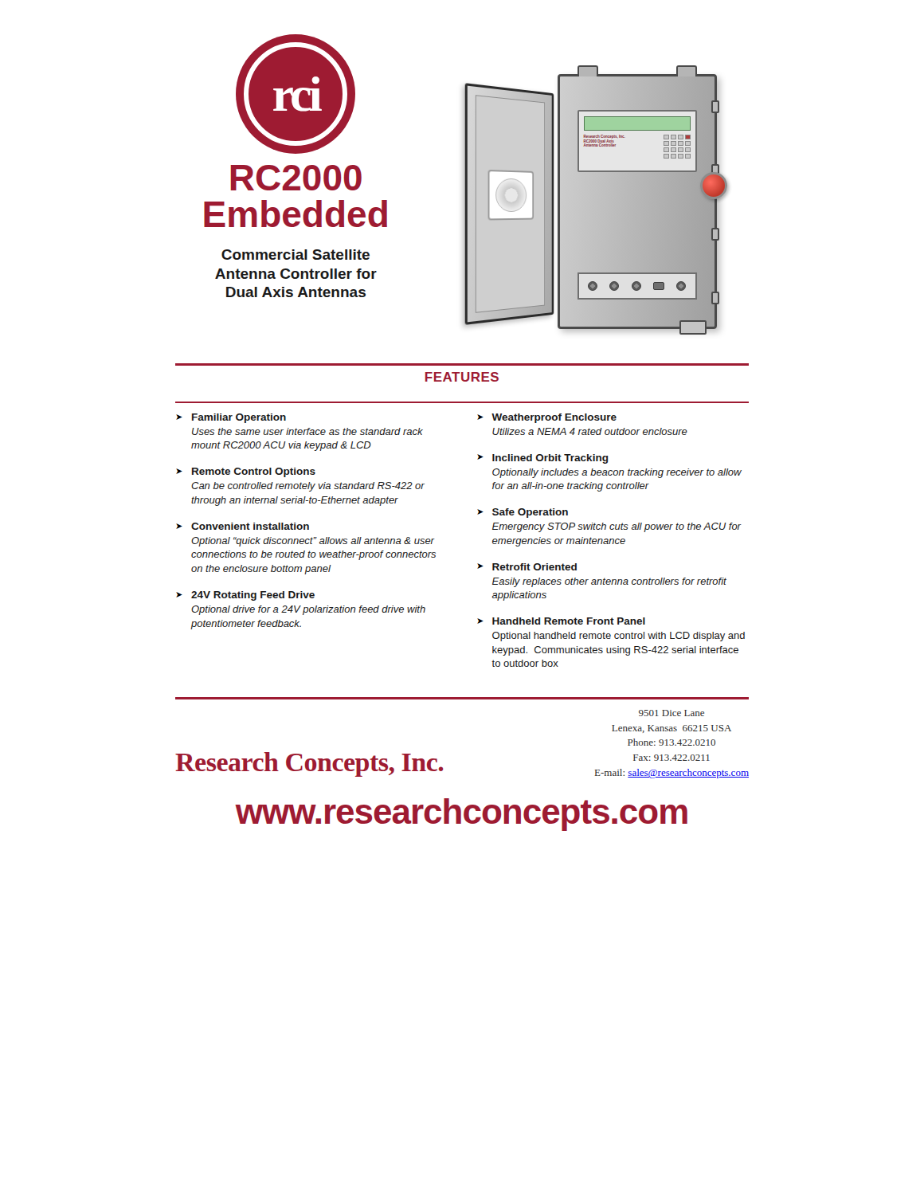rci
RC2000
Embedded
Commercial Satellite
Antenna Controller for
Dual Axis Antennas
Research Concepts, Inc.
RC2000 Dual Axis
Antenna Controller
FEATURES
Familiar Operation Uses the same user interface as the standard rack mount RC2000 ACU via keypad & LCD
Remote Control Options Can be controlled remotely via standard RS-422 or through an internal serial-to-Ethernet adapter
Convenient installation Optional “quick disconnect” allows all antenna & user connections to be routed to weather-proof connectors on the enclosure bottom panel
24V Rotating Feed Drive Optional drive for a 24V polarization feed drive with potentiometer feedback.
Weatherproof Enclosure Utilizes a NEMA 4 rated outdoor enclosure
Inclined Orbit Tracking Optionally includes a beacon tracking receiver to allow for an all-in-one tracking controller
Safe Operation Emergency STOP switch cuts all power to the ACU for emergencies or maintenance
Retrofit Oriented Easily replaces other antenna controllers for retrofit applications
Handheld Remote Front Panel Optional handheld remote control with LCD display and keypad. Communicates using RS-422 serial interface to outdoor box
Research Concepts, Inc.
9501 Dice Lane
Lenexa, Kansas 66215 USA
Phone: 913.422.0210
Fax: 913.422.0211
E-mail: sales@researchconcepts.com
www.researchconcepts.com